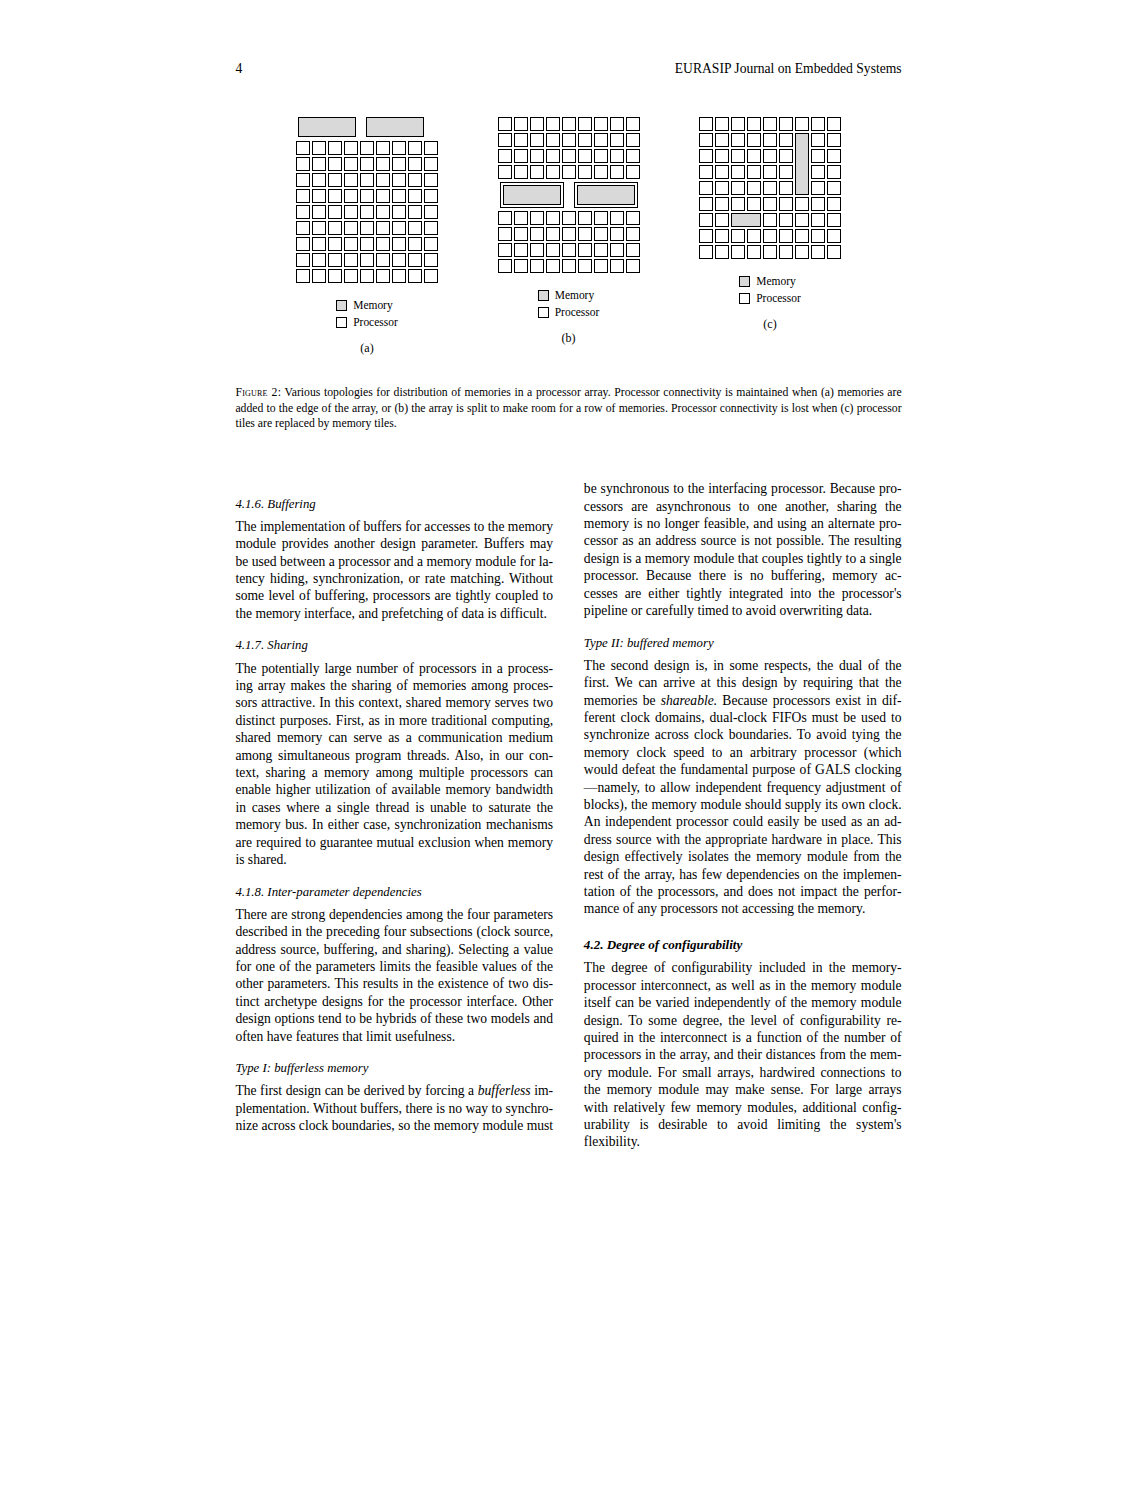4 EURASIP Journal on Embedded Systems
Memory
Processor
(a)
Memory
Processor
(b)
Memory
Processor
(c)
Figure 2: Various topologies for distribution of memories in a processor array. Processor connectivity is maintained when (a) memories are added to the edge of the array, or (b) the array is split to make room for a row of memories. Processor connectivity is lost when (c) processor tiles are replaced by memory tiles.
4.1.6. Buffering
The implementation of buffers for accesses to the memory module provides another design parameter. Buffers may be used between a processor and a memory module for latency hiding, synchronization, or rate matching. Without some level of buffering, processors are tightly coupled to the memory interface, and prefetching of data is difficult.
4.1.7. Sharing
The potentially large number of processors in a processing array makes the sharing of memories among processors attractive. In this context, shared memory serves two distinct purposes. First, as in more traditional computing, shared memory can serve as a communication medium among simultaneous program threads. Also, in our context, sharing a memory among multiple processors can enable higher utilization of available memory bandwidth in cases where a single thread is unable to saturate the memory bus. In either case, synchronization mechanisms are required to guarantee mutual exclusion when memory is shared.
4.1.8. Inter-parameter dependencies
There are strong dependencies among the four parameters described in the preceding four subsections (clock source, address source, buffering, and sharing). Selecting a value for one of the parameters limits the feasible values of the other parameters. This results in the existence of two distinct archetype designs for the processor interface. Other design options tend to be hybrids of these two models and often have features that limit usefulness.
Type I: bufferless memory
The first design can be derived by forcing a bufferless implementation. Without buffers, there is no way to synchronize across clock boundaries, so the memory module must be synchronous to the interfacing processor. Because processors are asynchronous to one another, sharing the memory is no longer feasible, and using an alternate processor as an address source is not possible. The resulting design is a memory module that couples tightly to a single processor. Because there is no buffering, memory accesses are either tightly integrated into the processor's pipeline or carefully timed to avoid overwriting data.
Type II: buffered memory
The second design is, in some respects, the dual of the first. We can arrive at this design by requiring that the memories be shareable. Because processors exist in different clock domains, dual-clock FIFOs must be used to synchronize across clock boundaries. To avoid tying the memory clock speed to an arbitrary processor (which would defeat the fundamental purpose of GALS clocking—namely, to allow independent frequency adjustment of blocks), the memory module should supply its own clock. An independent processor could easily be used as an address source with the appropriate hardware in place. This design effectively isolates the memory module from the rest of the array, has few dependencies on the implementation of the processors, and does not impact the performance of any processors not accessing the memory.
4.2. Degree of configurability
The degree of configurability included in the memory-processor interconnect, as well as in the memory module itself can be varied independently of the memory module design. To some degree, the level of configurability required in the interconnect is a function of the number of processors in the array, and their distances from the memory module. For small arrays, hardwired connections to the memory module may make sense. For large arrays with relatively few memory modules, additional configurability is desirable to avoid limiting the system's flexibility.